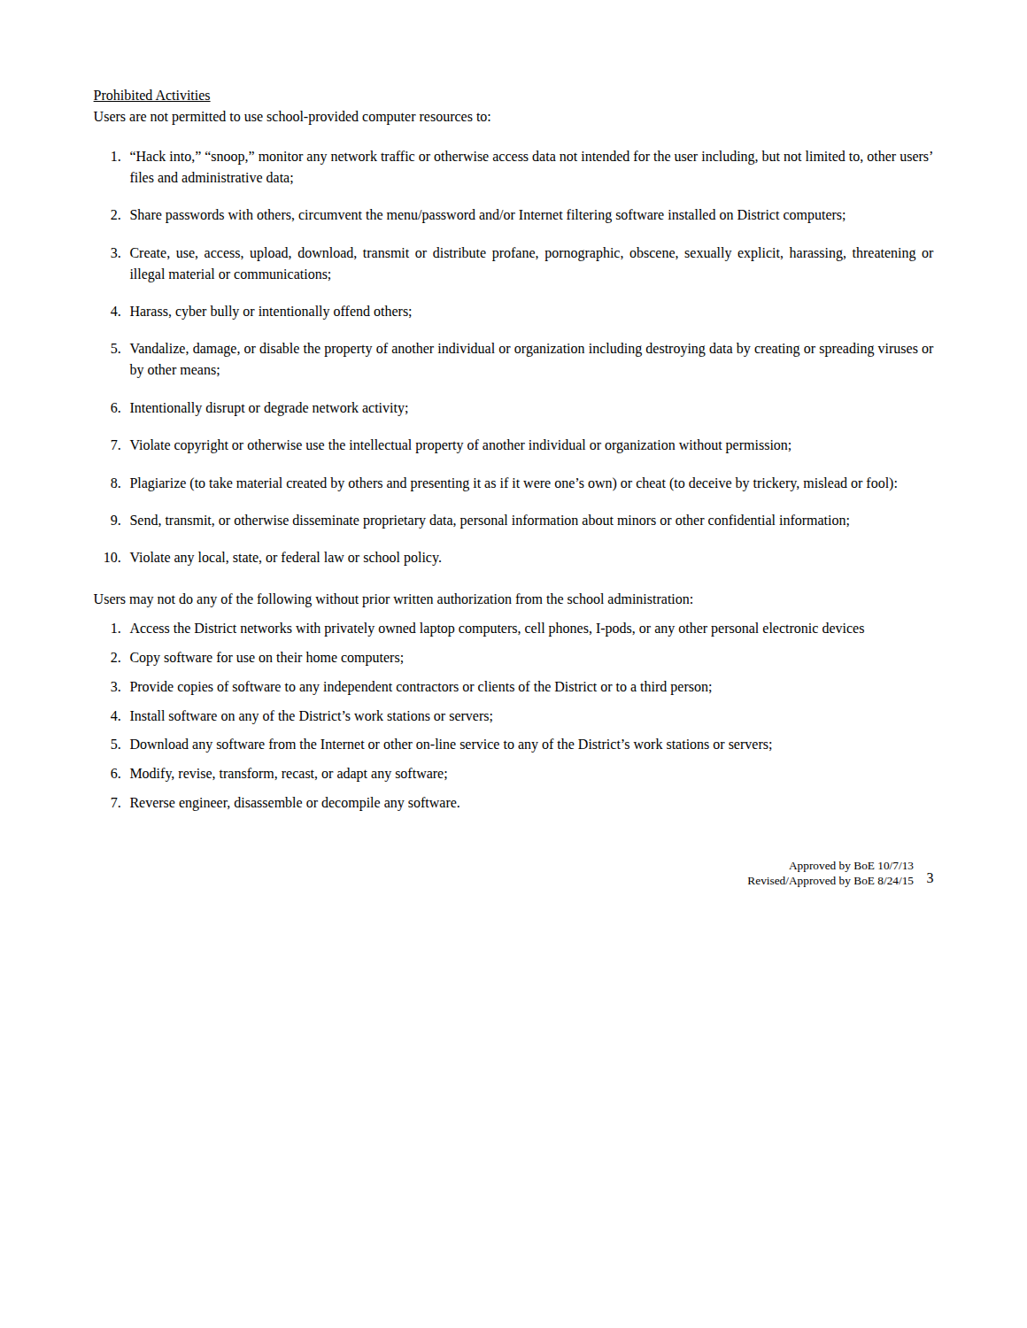Prohibited Activities
Users are not permitted to use school-provided computer resources to:
“Hack into,” “snoop,” monitor any network traffic or otherwise access data not intended for the user including, but not limited to, other users’ files and administrative data;
Share passwords with others, circumvent the menu/password and/or Internet filtering software installed on District computers;
Create, use, access, upload, download, transmit or distribute profane, pornographic, obscene, sexually explicit, harassing, threatening or illegal material or communications;
Harass, cyber bully or intentionally offend others;
Vandalize, damage, or disable the property of another individual or organization including destroying data by creating or spreading viruses or by other means;
Intentionally disrupt or degrade network activity;
Violate copyright or otherwise use the intellectual property of another individual or organization without permission;
Plagiarize (to take material created by others and presenting it as if it were one’s own) or cheat (to deceive by trickery, mislead or fool):
Send, transmit, or otherwise disseminate proprietary data, personal information about minors or other confidential information;
Violate any local, state, or federal law or school policy.
Users may not do any of the following without prior written authorization from the school administration:
Access the District networks with privately owned laptop computers, cell phones, I-pods, or any other personal electronic devices
Copy software for use on their home computers;
Provide copies of software to any independent contractors or clients of the District or to a third person;
Install software on any of the District’s work stations or servers;
Download any software from the Internet or other on-line service to any of the District’s work stations or servers;
Modify, revise, transform, recast, or adapt any software;
Reverse engineer, disassemble or decompile any software.
Approved by BoE 10/7/13
Revised/Approved by BoE 8/24/15
3